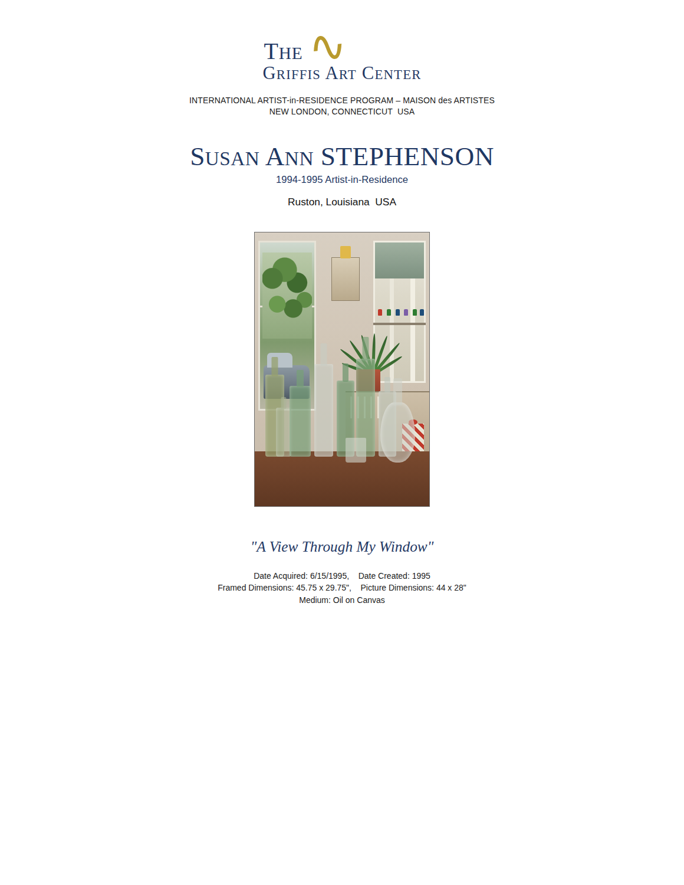∿ THE GRIFFIS ART CENTER
INTERNATIONAL ARTIST-in-RESIDENCE PROGRAM – MAISON des ARTISTES
NEW LONDON, CONNECTICUT USA
SUSAN ANN STEPHENSON
1994-1995 Artist-in-Residence
Ruston, Louisiana USA
"A View Through My Window"
Date Acquired: 6/15/1995, Date Created: 1995
Framed Dimensions: 45.75 x 29.75", Picture Dimensions: 44 x 28"
Medium: Oil on Canvas